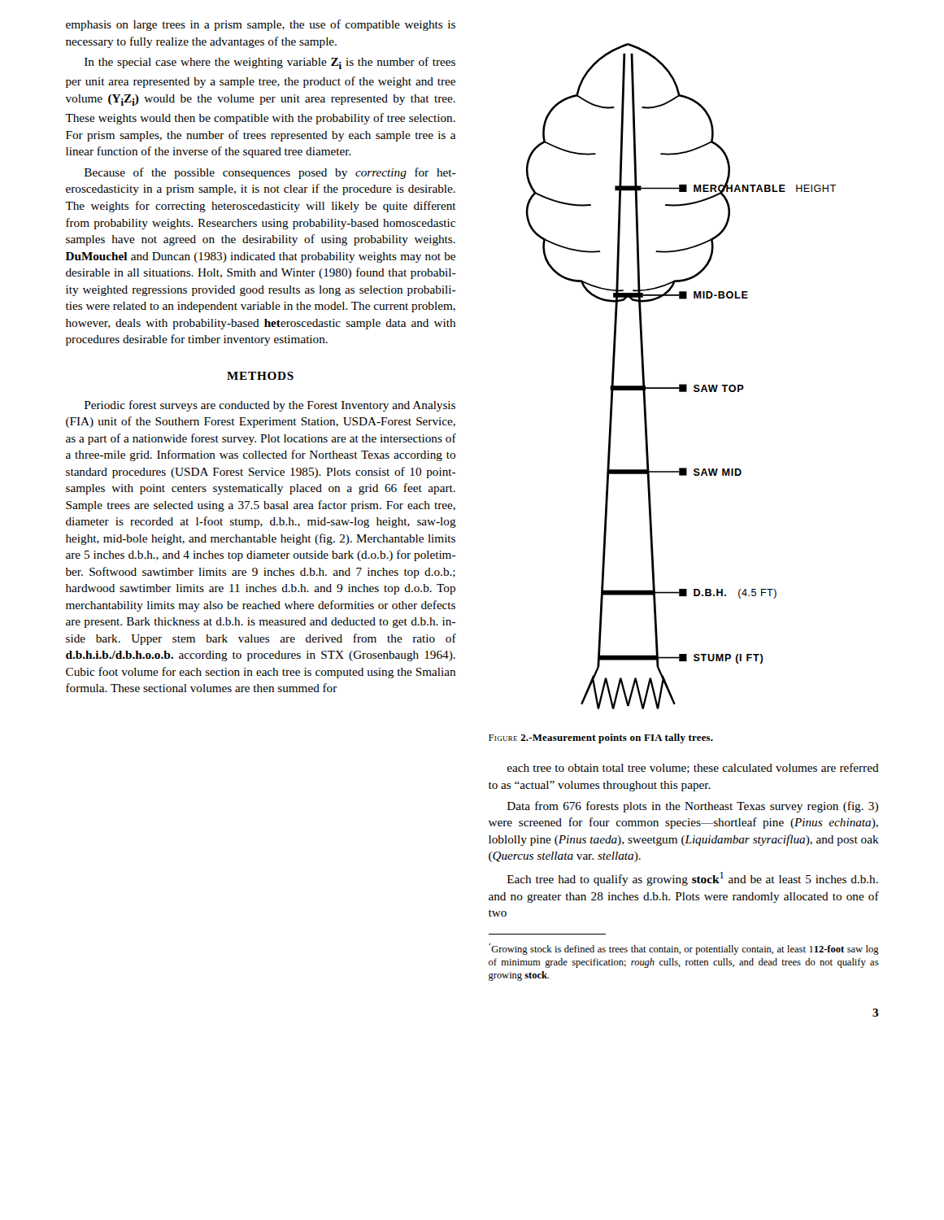emphasis on large trees in a prism sample, the use of compatible weights is necessary to fully realize the advantages of the sample.
In the special case where the weighting variable Zi is the number of trees per unit area represented by a sample tree, the product of the weight and tree volume (YiZi) would be the volume per unit area represented by that tree. These weights would then be compatible with the probability of tree selection. For prism samples, the number of trees represented by each sample tree is a linear function of the inverse of the squared tree diameter.
Because of the possible consequences posed by correcting for heteroscedasticity in a prism sample, it is not clear if the procedure is desirable. The weights for correcting heteroscedasticity will likely be quite different from probability weights. Researchers using probability-based homoscedastic samples have not agreed on the desirability of using probability weights. DuMouchel and Duncan (1983) indicated that probability weights may not be desirable in all situations. Holt, Smith and Winter (1980) found that probability weighted regressions provided good results as long as selection probabilities were related to an independent variable in the model. The current problem, however, deals with probability-based heteroscedastic sample data and with procedures desirable for timber inventory estimation.
METHODS
Periodic forest surveys are conducted by the Forest Inventory and Analysis (FIA) unit of the Southern Forest Experiment Station, USDA-Forest Service, as a part of a nationwide forest survey. Plot locations are at the intersections of a three-mile grid. Information was collected for Northeast Texas according to standard procedures (USDA Forest Service 1985). Plots consist of 10 point-samples with point centers systematically placed on a grid 66 feet apart. Sample trees are selected using a 37.5 basal area factor prism. For each tree, diameter is recorded at l-foot stump, d.b.h., mid-saw-log height, saw-log height, mid-bole height, and merchantable height (fig. 2). Merchantable limits are 5 inches d.b.h., and 4 inches top diameter outside bark (d.o.b.) for poletimber. Softwood sawtimber limits are 9 inches d.b.h. and 7 inches top d.o.b.; hardwood sawtimber limits are 11 inches d.b.h. and 9 inches top d.o.b. Top merchantability limits may also be reached where deformities or other defects are present. Bark thickness at d.b.h. is measured and deducted to get d.b.h. inside bark. Upper stem bark values are derived from the ratio of d.b.h.i.b./d.b.h.o.o.b. according to procedures in STX (Grosenbaugh 1964). Cubic foot volume for each section in each tree is computed using the Smalian formula. These sectional volumes are then summed for
MERCHANTABLE HEIGHT MID-BOLE SAW TOP SAW MID D.B.H. (4.5 FT) STUMP (I FT)
Figure 2.-Measurement points on FIA tally trees.
each tree to obtain total tree volume; these calculated volumes are referred to as “actual” volumes throughout this paper.
Data from 676 forests plots in the Northeast Texas survey region (fig. 3) were screened for four common species—shortleaf pine (Pinus echinata), loblolly pine (Pinus taeda), sweetgum (Liquidambar styraciflua), and post oak (Quercus stellata var. stellata).
Each tree had to qualify as growing stock1 and be at least 5 inches d.b.h. and no greater than 28 inches d.b.h. Plots were randomly allocated to one of two
‘Growing stock is defined as trees that contain, or potentially contain, at least 112-foot saw log of minimum grade specification; rough culls, rotten culls, and dead trees do not qualify as growing stock.
3